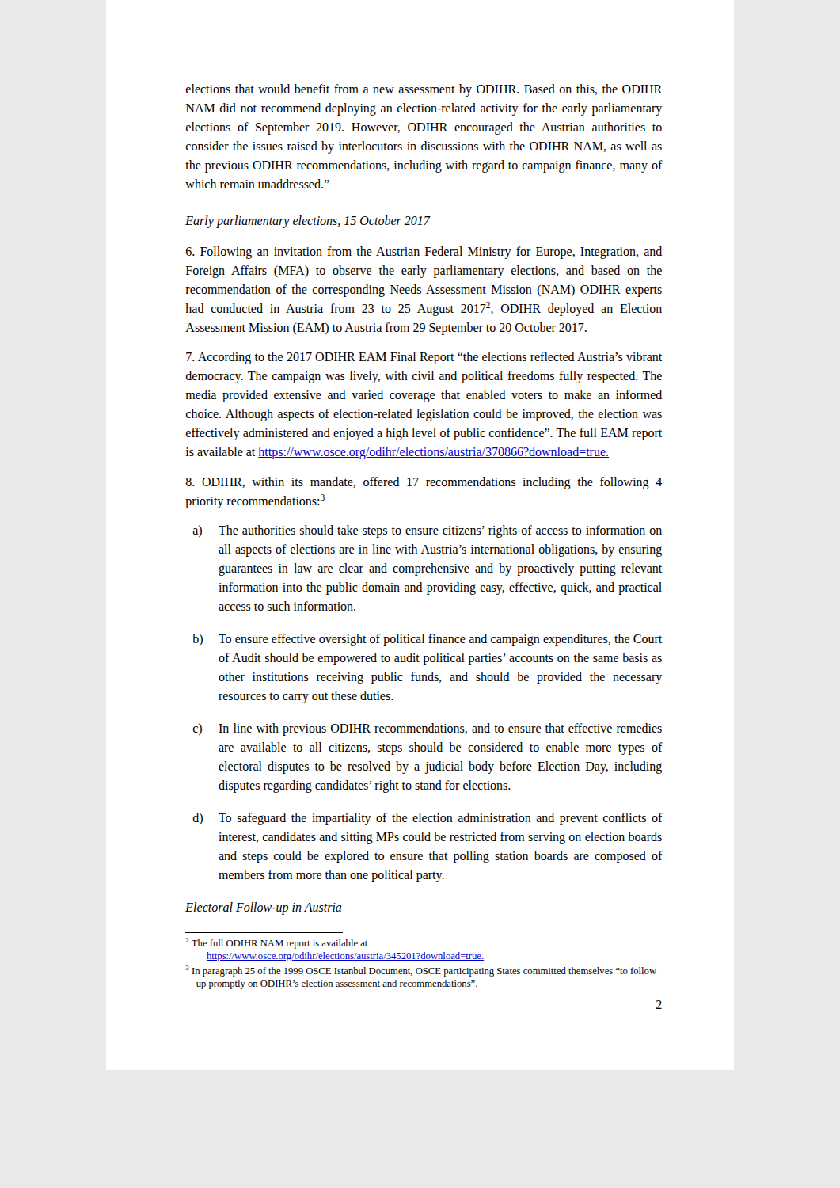elections that would benefit from a new assessment by ODIHR. Based on this, the ODIHR NAM did not recommend deploying an election-related activity for the early parliamentary elections of September 2019. However, ODIHR encouraged the Austrian authorities to consider the issues raised by interlocutors in discussions with the ODIHR NAM, as well as the previous ODIHR recommendations, including with regard to campaign finance, many of which remain unaddressed.”
Early parliamentary elections, 15 October 2017
6. Following an invitation from the Austrian Federal Ministry for Europe, Integration, and Foreign Affairs (MFA) to observe the early parliamentary elections, and based on the recommendation of the corresponding Needs Assessment Mission (NAM) ODIHR experts had conducted in Austria from 23 to 25 August 20172, ODIHR deployed an Election Assessment Mission (EAM) to Austria from 29 September to 20 October 2017.
7. According to the 2017 ODIHR EAM Final Report “the elections reflected Austria’s vibrant democracy. The campaign was lively, with civil and political freedoms fully respected. The media provided extensive and varied coverage that enabled voters to make an informed choice. Although aspects of election-related legislation could be improved, the election was effectively administered and enjoyed a high level of public confidence”. The full EAM report is available at https://www.osce.org/odihr/elections/austria/370866?download=true.
8. ODIHR, within its mandate, offered 17 recommendations including the following 4 priority recommendations:3
a) The authorities should take steps to ensure citizens’ rights of access to information on all aspects of elections are in line with Austria’s international obligations, by ensuring guarantees in law are clear and comprehensive and by proactively putting relevant information into the public domain and providing easy, effective, quick, and practical access to such information.
b) To ensure effective oversight of political finance and campaign expenditures, the Court of Audit should be empowered to audit political parties’ accounts on the same basis as other institutions receiving public funds, and should be provided the necessary resources to carry out these duties.
c) In line with previous ODIHR recommendations, and to ensure that effective remedies are available to all citizens, steps should be considered to enable more types of electoral disputes to be resolved by a judicial body before Election Day, including disputes regarding candidates’ right to stand for elections.
d) To safeguard the impartiality of the election administration and prevent conflicts of interest, candidates and sitting MPs could be restricted from serving on election boards and steps could be explored to ensure that polling station boards are composed of members from more than one political party.
Electoral Follow-up in Austria
2 The full ODIHR NAM report is available at
https://www.osce.org/odihr/elections/austria/345201?download=true.
3 In paragraph 25 of the 1999 OSCE Istanbul Document, OSCE participating States committed themselves “to follow up promptly on ODIHR’s election assessment and recommendations”.
2